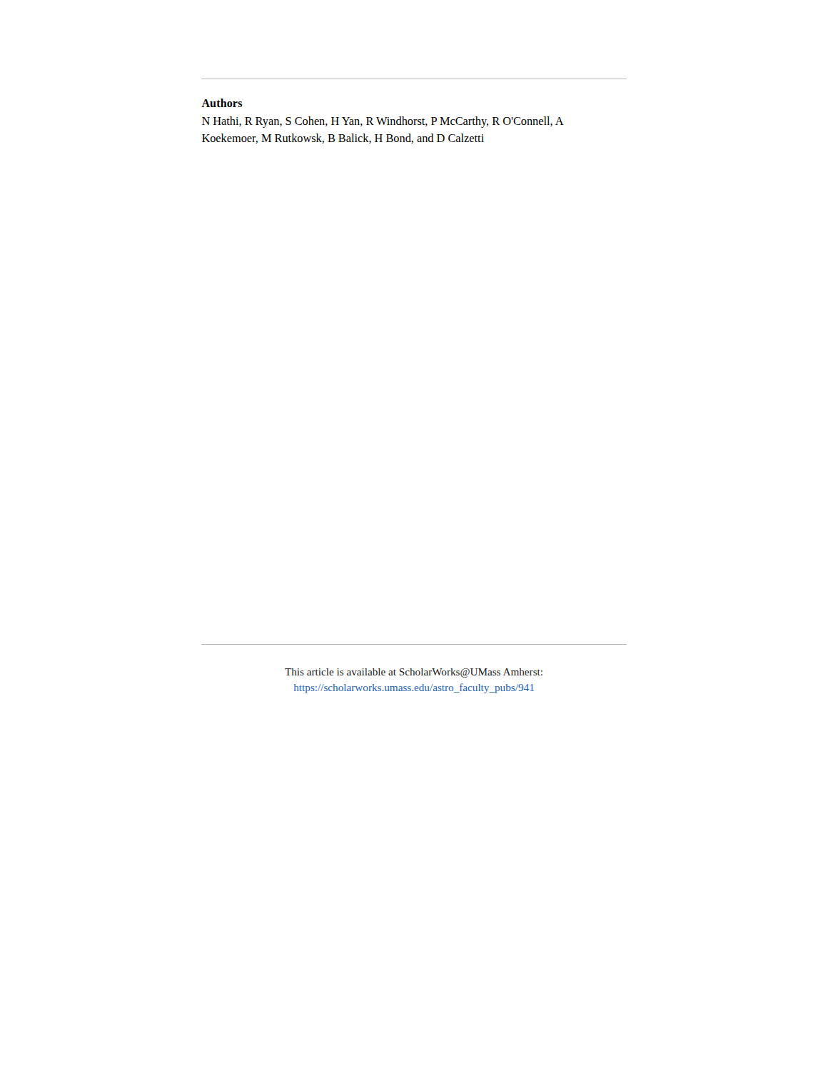Authors
N Hathi, R Ryan, S Cohen, H Yan, R Windhorst, P McCarthy, R O'Connell, A Koekemoer, M Rutkowsk, B Balick, H Bond, and D Calzetti
This article is available at ScholarWorks@UMass Amherst: https://scholarworks.umass.edu/astro_faculty_pubs/941